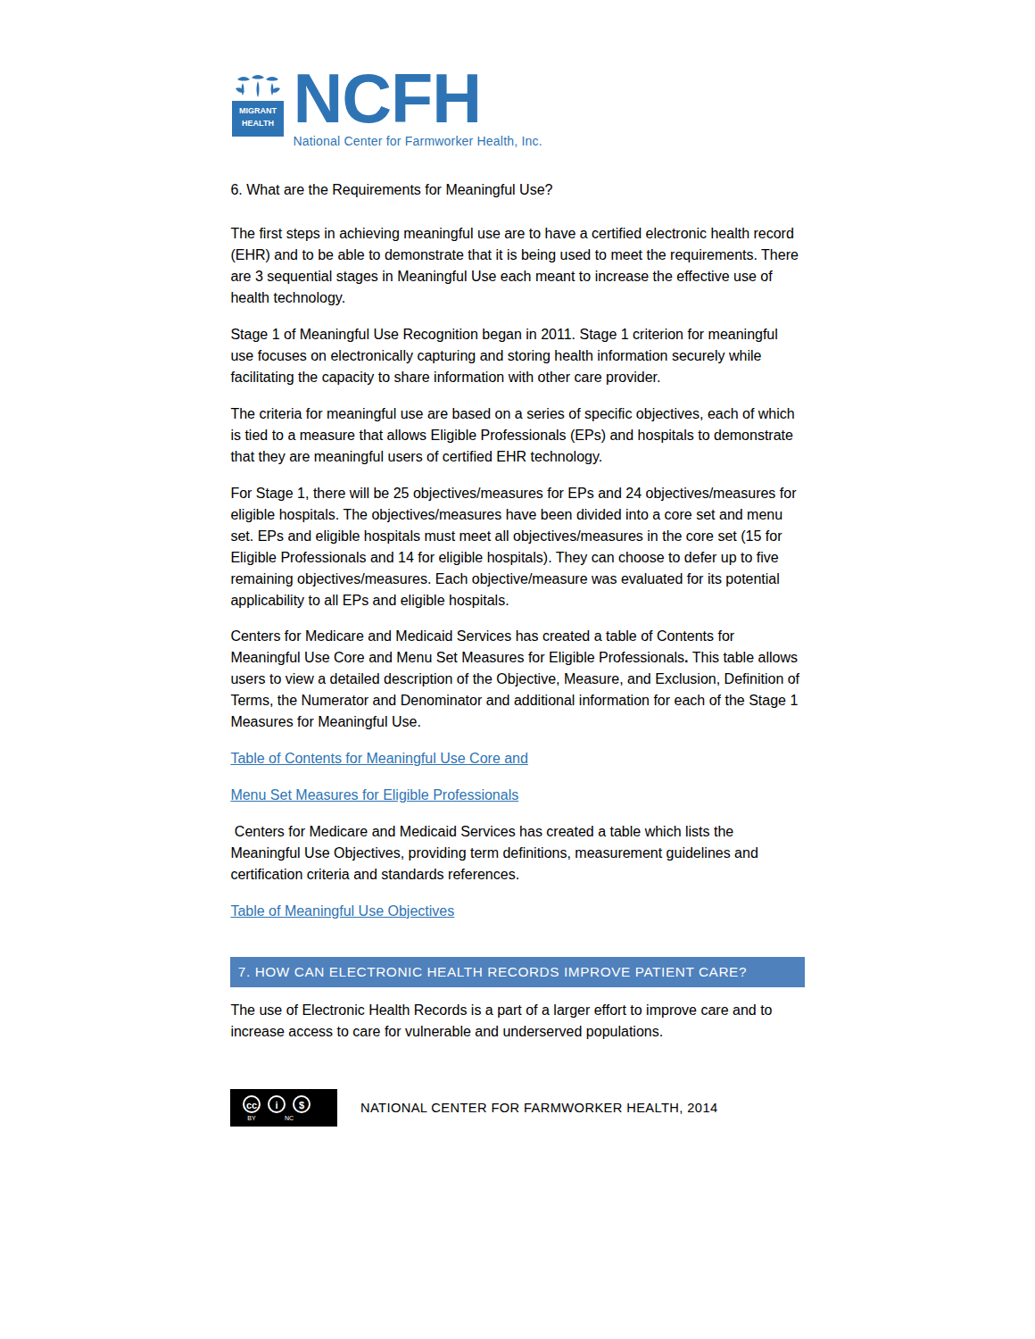MIGRANT HEALTH
NCFH National Center for Farmworker Health, Inc.
6. What are the Requirements for Meaningful Use?
The first steps in achieving meaningful use are to have a certified electronic health record (EHR) and to be able to demonstrate that it is being used to meet the requirements. There are 3 sequential stages in Meaningful Use each meant to increase the effective use of health technology.
Stage 1 of Meaningful Use Recognition began in 2011. Stage 1 criterion for meaningful use focuses on electronically capturing and storing health information securely while facilitating the capacity to share information with other care provider.
The criteria for meaningful use are based on a series of specific objectives, each of which is tied to a measure that allows Eligible Professionals (EPs) and hospitals to demonstrate that they are meaningful users of certified EHR technology.
For Stage 1, there will be 25 objectives/measures for EPs and 24 objectives/measures for eligible hospitals. The objectives/measures have been divided into a core set and menu set. EPs and eligible hospitals must meet all objectives/measures in the core set (15 for Eligible Professionals and 14 for eligible hospitals). They can choose to defer up to five remaining objectives/measures. Each objective/measure was evaluated for its potential applicability to all EPs and eligible hospitals.
Centers for Medicare and Medicaid Services has created a table of Contents for Meaningful Use Core and Menu Set Measures for Eligible Professionals. This table allows users to view a detailed description of the Objective, Measure, and Exclusion, Definition of Terms, the Numerator and Denominator and additional information for each of the Stage 1 Measures for Meaningful Use.
Table of Contents for Meaningful Use Core and
Menu Set Measures for Eligible Professionals
Centers for Medicare and Medicaid Services has created a table which lists the Meaningful Use Objectives, providing term definitions, measurement guidelines and certification criteria and standards references.
Table of Meaningful Use Objectives
7. How can Electronic Health Records improve patient care?
The use of Electronic Health Records is a part of a larger effort to improve care and to increase access to care for vulnerable and underserved populations.
cc i $ BY NC
NATIONAL CENTER FOR FARMWORKER HEALTH, 2014